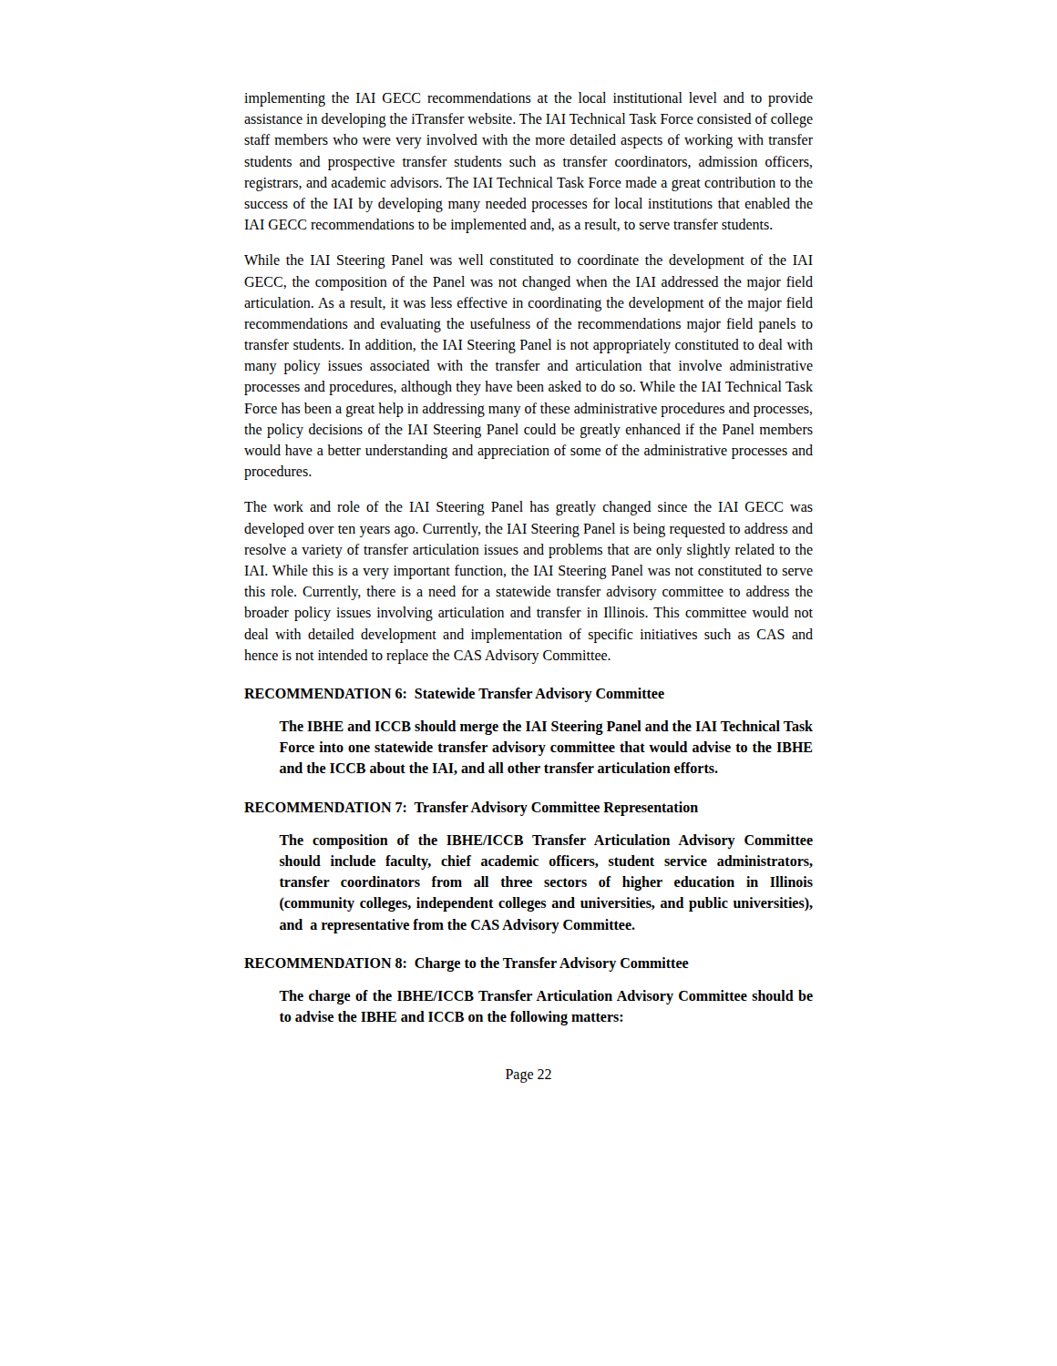implementing the IAI GECC recommendations at the local institutional level and to provide assistance in developing the iTransfer website. The IAI Technical Task Force consisted of college staff members who were very involved with the more detailed aspects of working with transfer students and prospective transfer students such as transfer coordinators, admission officers, registrars, and academic advisors. The IAI Technical Task Force made a great contribution to the success of the IAI by developing many needed processes for local institutions that enabled the IAI GECC recommendations to be implemented and, as a result, to serve transfer students.
While the IAI Steering Panel was well constituted to coordinate the development of the IAI GECC, the composition of the Panel was not changed when the IAI addressed the major field articulation. As a result, it was less effective in coordinating the development of the major field recommendations and evaluating the usefulness of the recommendations major field panels to transfer students. In addition, the IAI Steering Panel is not appropriately constituted to deal with many policy issues associated with the transfer and articulation that involve administrative processes and procedures, although they have been asked to do so. While the IAI Technical Task Force has been a great help in addressing many of these administrative procedures and processes, the policy decisions of the IAI Steering Panel could be greatly enhanced if the Panel members would have a better understanding and appreciation of some of the administrative processes and procedures.
The work and role of the IAI Steering Panel has greatly changed since the IAI GECC was developed over ten years ago. Currently, the IAI Steering Panel is being requested to address and resolve a variety of transfer articulation issues and problems that are only slightly related to the IAI. While this is a very important function, the IAI Steering Panel was not constituted to serve this role. Currently, there is a need for a statewide transfer advisory committee to address the broader policy issues involving articulation and transfer in Illinois. This committee would not deal with detailed development and implementation of specific initiatives such as CAS and hence is not intended to replace the CAS Advisory Committee.
RECOMMENDATION 6: Statewide Transfer Advisory Committee
The IBHE and ICCB should merge the IAI Steering Panel and the IAI Technical Task Force into one statewide transfer advisory committee that would advise to the IBHE and the ICCB about the IAI, and all other transfer articulation efforts.
RECOMMENDATION 7: Transfer Advisory Committee Representation
The composition of the IBHE/ICCB Transfer Articulation Advisory Committee should include faculty, chief academic officers, student service administrators, transfer coordinators from all three sectors of higher education in Illinois (community colleges, independent colleges and universities, and public universities), and a representative from the CAS Advisory Committee.
RECOMMENDATION 8: Charge to the Transfer Advisory Committee
The charge of the IBHE/ICCB Transfer Articulation Advisory Committee should be to advise the IBHE and ICCB on the following matters:
Page 22